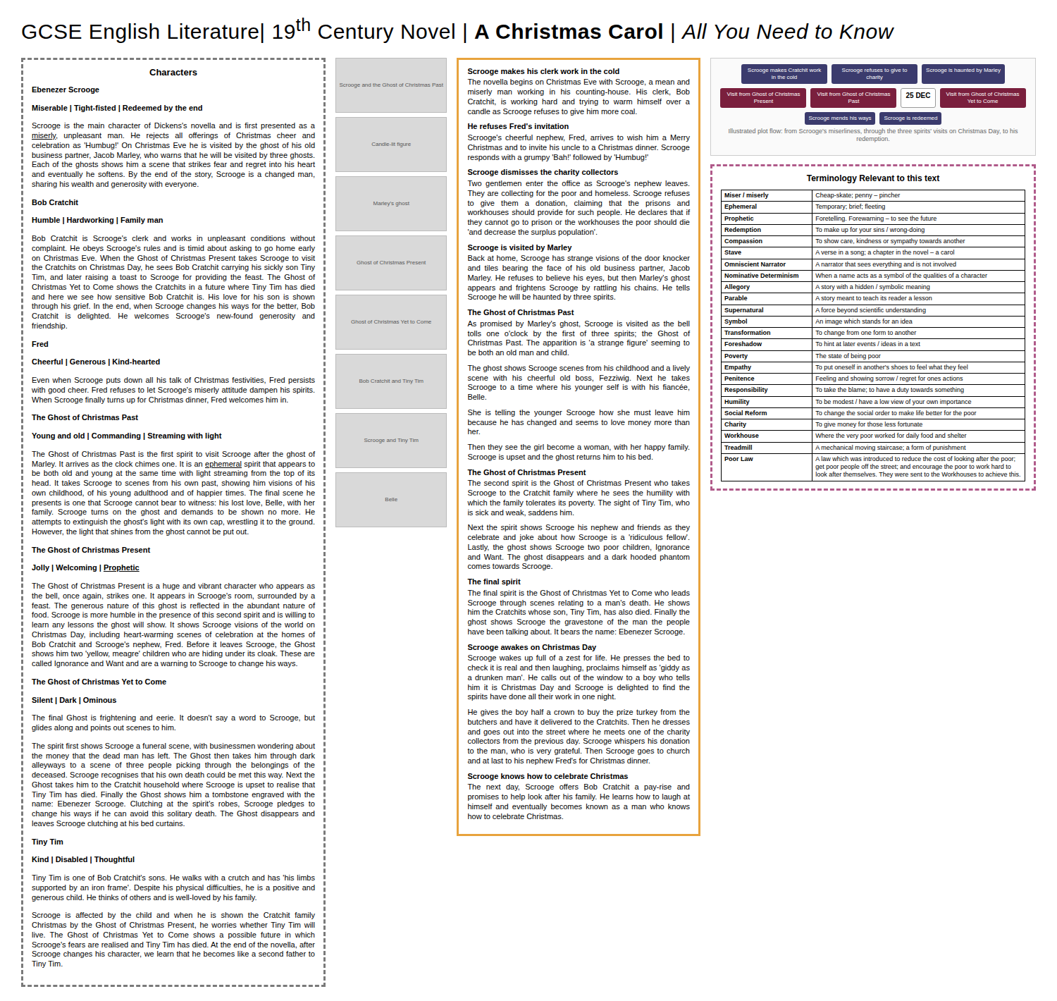GCSE English Literature| 19th Century Novel | A Christmas Carol | All You Need to Know
Characters
Ebenezer Scrooge
Miserable | Tight-fisted | Redeemed by the end
Scrooge is the main character of Dickens's novella and is first presented as a miserly, unpleasant man. He rejects all offerings of Christmas cheer and celebration as 'Humbug!' On Christmas Eve he is visited by the ghost of his old business partner, Jacob Marley, who warns that he will be visited by three ghosts. Each of the ghosts shows him a scene that strikes fear and regret into his heart and eventually he softens. By the end of the story, Scrooge is a changed man, sharing his wealth and generosity with everyone.
Bob Cratchit
Humble | Hardworking | Family man
Bob Cratchit is Scrooge's clerk and works in unpleasant conditions without complaint. He obeys Scrooge's rules and is timid about asking to go home early on Christmas Eve. When the Ghost of Christmas Present takes Scrooge to visit the Cratchits on Christmas Day, he sees Bob Cratchit carrying his sickly son Tiny Tim, and later raising a toast to Scrooge for providing the feast. The Ghost of Christmas Yet to Come shows the Cratchits in a future where Tiny Tim has died and here we see how sensitive Bob Cratchit is. His love for his son is shown through his grief. In the end, when Scrooge changes his ways for the better, Bob Cratchit is delighted. He welcomes Scrooge's new-found generosity and friendship.
Fred
Cheerful | Generous | Kind-hearted
Even when Scrooge puts down all his talk of Christmas festivities, Fred persists with good cheer. Fred refuses to let Scrooge's miserly attitude dampen his spirits. When Scrooge finally turns up for Christmas dinner, Fred welcomes him in.
The Ghost of Christmas Past
Young and old | Commanding | Streaming with light
The Ghost of Christmas Past is the first spirit to visit Scrooge after the ghost of Marley. It arrives as the clock chimes one. It is an ephemeral spirit that appears to be both old and young at the same time with light streaming from the top of its head. It takes Scrooge to scenes from his own past, showing him visions of his own childhood, of his young adulthood and of happier times. The final scene he presents is one that Scrooge cannot bear to witness: his lost love, Belle, with her family. Scrooge turns on the ghost and demands to be shown no more. He attempts to extinguish the ghost's light with its own cap, wrestling it to the ground. However, the light that shines from the ghost cannot be put out.
The Ghost of Christmas Present
Jolly | Welcoming | Prophetic
The Ghost of Christmas Present is a huge and vibrant character who appears as the bell, once again, strikes one. It appears in Scrooge's room, surrounded by a feast. The generous nature of this ghost is reflected in the abundant nature of food. Scrooge is more humble in the presence of this second spirit and is willing to learn any lessons the ghost will show. It shows Scrooge visions of the world on Christmas Day, including heart-warming scenes of celebration at the homes of Bob Cratchit and Scrooge's nephew, Fred. Before it leaves Scrooge, the Ghost shows him two 'yellow, meagre' children who are hiding under its cloak. These are called Ignorance and Want and are a warning to Scrooge to change his ways.
The Ghost of Christmas Yet to Come
Silent | Dark | Ominous
The final Ghost is frightening and eerie. It doesn't say a word to Scrooge, but glides along and points out scenes to him.
The spirit first shows Scrooge a funeral scene, with businessmen wondering about the money that the dead man has left. The Ghost then takes him through dark alleyways to a scene of three people picking through the belongings of the deceased. Scrooge recognises that his own death could be met this way. Next the Ghost takes him to the Cratchit household where Scrooge is upset to realise that Tiny Tim has died. Finally the Ghost shows him a tombstone engraved with the name: Ebenezer Scrooge. Clutching at the spirit's robes, Scrooge pledges to change his ways if he can avoid this solitary death. The Ghost disappears and leaves Scrooge clutching at his bed curtains.
Tiny Tim
Kind | Disabled | Thoughtful
Tiny Tim is one of Bob Cratchit's sons. He walks with a crutch and has 'his limbs supported by an iron frame'. Despite his physical difficulties, he is a positive and generous child. He thinks of others and is well-loved by his family.
Scrooge is affected by the child and when he is shown the Cratchit family Christmas by the Ghost of Christmas Present, he worries whether Tiny Tim will live. The Ghost of Christmas Yet to Come shows a possible future in which Scrooge's fears are realised and Tiny Tim has died. At the end of the novella, after Scrooge changes his character, we learn that he becomes like a second father to Tiny Tim.
Scrooge and the Ghost of Christmas Past
Candle-lit figure
Marley's ghost
Ghost of Christmas Present
Ghost of Christmas Yet to Come
Bob Cratchit and Tiny Tim
Scrooge and Tiny Tim
Belle
Scrooge makes his clerk work in the cold
The novella begins on Christmas Eve with Scrooge, a mean and miserly man working in his counting-house. His clerk, Bob Cratchit, is working hard and trying to warm himself over a candle as Scrooge refuses to give him more coal.
He refuses Fred's invitation
Scrooge's cheerful nephew, Fred, arrives to wish him a Merry Christmas and to invite his uncle to a Christmas dinner. Scrooge responds with a grumpy 'Bah!' followed by 'Humbug!'
Scrooge dismisses the charity collectors
Two gentlemen enter the office as Scrooge's nephew leaves. They are collecting for the poor and homeless. Scrooge refuses to give them a donation, claiming that the prisons and workhouses should provide for such people. He declares that if they cannot go to prison or the workhouses the poor should die 'and decrease the surplus population'.
Scrooge is visited by Marley
Back at home, Scrooge has strange visions of the door knocker and tiles bearing the face of his old business partner, Jacob Marley. He refuses to believe his eyes, but then Marley's ghost appears and frightens Scrooge by rattling his chains. He tells Scrooge he will be haunted by three spirits.
The Ghost of Christmas Past
As promised by Marley's ghost, Scrooge is visited as the bell tolls one o'clock by the first of three spirits; the Ghost of Christmas Past. The apparition is 'a strange figure' seeming to be both an old man and child.
The ghost shows Scrooge scenes from his childhood and a lively scene with his cheerful old boss, Fezziwig. Next he takes Scrooge to a time where his younger self is with his fiancée, Belle.
She is telling the younger Scrooge how she must leave him because he has changed and seems to love money more than her.
Then they see the girl become a woman, with her happy family. Scrooge is upset and the ghost returns him to his bed.
The Ghost of Christmas Present
The second spirit is the Ghost of Christmas Present who takes Scrooge to the Cratchit family where he sees the humility with which the family tolerates its poverty. The sight of Tiny Tim, who is sick and weak, saddens him.
Next the spirit shows Scrooge his nephew and friends as they celebrate and joke about how Scrooge is a 'ridiculous fellow'. Lastly, the ghost shows Scrooge two poor children, Ignorance and Want. The ghost disappears and a dark hooded phantom comes towards Scrooge.
The final spirit
The final spirit is the Ghost of Christmas Yet to Come who leads Scrooge through scenes relating to a man's death. He shows him the Cratchits whose son, Tiny Tim, has also died. Finally the ghost shows Scrooge the gravestone of the man the people have been talking about. It bears the name: Ebenezer Scrooge.
Scrooge awakes on Christmas Day
Scrooge wakes up full of a zest for life. He presses the bed to check it is real and then laughing, proclaims himself as 'giddy as a drunken man'. He calls out of the window to a boy who tells him it is Christmas Day and Scrooge is delighted to find the spirits have done all their work in one night.
He gives the boy half a crown to buy the prize turkey from the butchers and have it delivered to the Cratchits. Then he dresses and goes out into the street where he meets one of the charity collectors from the previous day. Scrooge whispers his donation to the man, who is very grateful. Then Scrooge goes to church and at last to his nephew Fred's for Christmas dinner.
Scrooge knows how to celebrate Christmas
The next day, Scrooge offers Bob Cratchit a pay-rise and promises to help look after his family. He learns how to laugh at himself and eventually becomes known as a man who knows how to celebrate Christmas.
Scrooge makes Cratchit work in the cold
Scrooge refuses to give to charity
Scrooge is haunted by Marley
Visit from Ghost of Christmas Present
Visit from Ghost of Christmas Past
25 DEC
Visit from Ghost of Christmas Yet to Come
Scrooge mends his ways
Scrooge is redeemed
Illustrated plot flow: from Scrooge's miserliness, through the three spirits' visits on Christmas Day, to his redemption.
Terminology Relevant to this text
| Miser / miserly | Cheap-skate; penny – pincher |
| Ephemeral | Temporary; brief; fleeting |
| Prophetic | Foretelling. Forewarning – to see the future |
| Redemption | To make up for your sins / wrong-doing |
| Compassion | To show care, kindness or sympathy towards another |
| Stave | A verse in a song; a chapter in the novel – a carol |
| Omniscient Narrator | A narrator that sees everything and is not involved |
| Nominative Determinism | When a name acts as a symbol of the qualities of a character |
| Allegory | A story with a hidden / symbolic meaning |
| Parable | A story meant to teach its reader a lesson |
| Supernatural | A force beyond scientific understanding |
| Symbol | An image which stands for an idea |
| Transformation | To change from one form to another |
| Foreshadow | To hint at later events / ideas in a text |
| Poverty | The state of being poor |
| Empathy | To put oneself in another's shoes to feel what they feel |
| Penitence | Feeling and showing sorrow / regret for ones actions |
| Responsibility | To take the blame; to have a duty towards something |
| Humility | To be modest / have a low view of your own importance |
| Social Reform | To change the social order to make life better for the poor |
| Charity | To give money for those less fortunate |
| Workhouse | Where the very poor worked for daily food and shelter |
| Treadmill | A mechanical moving staircase; a form of punishment |
| Poor Law | A law which was introduced to reduce the cost of looking after the poor; get poor people off the street; and encourage the poor to work hard to look after themselves. They were sent to the Workhouses to achieve this. |